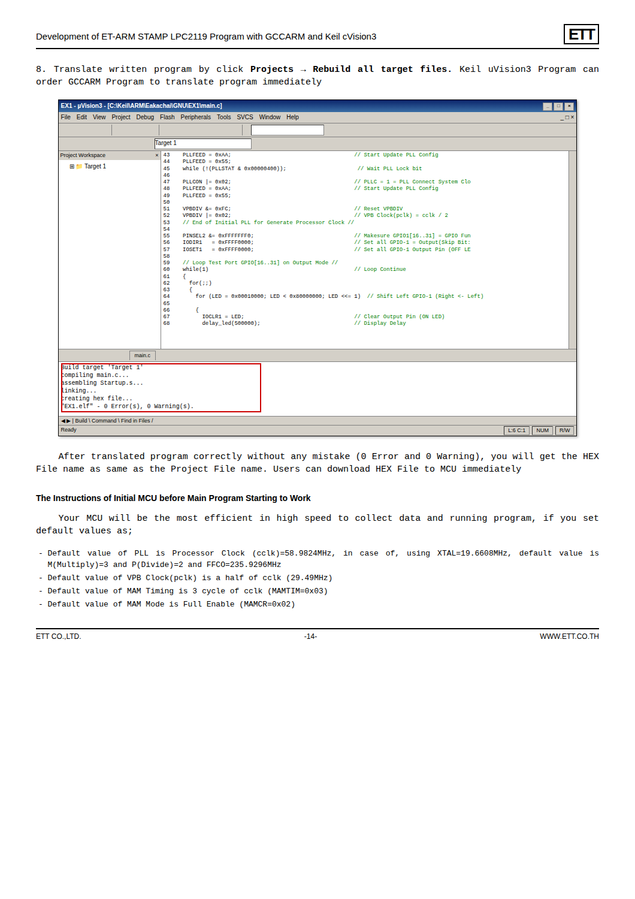Development of ET-ARM STAMP LPC2119 Program with GCCARM and Keil cVision3
ETT
8. Translate written program by click Projects → Rebuild all target files. Keil uVision3 Program can order GCCARM Program to translate program immediately
EX1 - µVision3 - [C:\Keil\ARM\Eakachai\GNU\EX1\main.c] _□×
File Edit View Project Debug Flash Peripherals Tools SVCS Window Help _ □ ×
Target 1
Project Workspace×
⊞ 📁 Target 1
43    PLLFEED = 0xAA;                                      // Start Update PLL Config
44    PLLFEED = 0x55;
45    while (!(PLLSTAT & 0x00000400));                      // Wait PLL Lock bit
46
47    PLLCON |= 0x02;                                      // PLLC = 1 = PLL Connect System Clo
48    PLLFEED = 0xAA;                                      // Start Update PLL Config
49    PLLFEED = 0x55;
50
51    VPBDIV &= 0xFC;                                      // Reset VPBDIV
52    VPBDIV |= 0x02;                                      // VPB Clock(pclk) = cclk / 2
53    // End of Initial PLL for Generate Processor Clock //
54
55    PINSEL2 &= 0xFFFFFFF0;                               // Makesure GPIO1[16..31] = GPIO Fun
56    IODIR1   = 0xFFFF0000;                               // Set all GPIO-1 = Output(Skip Bit:
57    IOSET1   = 0xFFFF0000;                               // Set all GPIO-1 Output Pin (OFF LE
58
59    // Loop Test Port GPIO[16..31] on Output Mode //
60    while(1)                                             // Loop Continue
61    {
62      for(;;)
63      {
64        for (LED = 0x00010000; LED < 0x80000000; LED <<= 1)  // Shift Left GPIO-1 (Right <- Left)
65
66        {
67          IOCLR1 = LED;                                  // Clear Output Pin (ON LED)
68          delay_led(500000);                             // Display Delay
main.c
Build target 'Target 1'
compiling main.c...
assembling Startup.s...
linking...
creating hex file...
"EX1.elf" - 0 Error(s), 0 Warning(s).
◀ ▶ | Build \ Command \ Find in Files /
Ready L:6 C:1 NUM R/W
After translated program correctly without any mistake (0 Error and 0 Warning), you will get the HEX File name as same as the Project File name. Users can download HEX File to MCU immediately
The Instructions of Initial MCU before Main Program Starting to Work
Your MCU will be the most efficient in high speed to collect data and running program, if you set default values as;
Default value of PLL is Processor Clock (cclk)=58.9824MHz, in case of, using XTAL=19.6608MHz, default value is M(Multiply)=3 and P(Divide)=2 and FFCO=235.9296MHz
Default value of VPB Clock(pclk) is a half of cclk (29.49MHz)
Default value of MAM Timing is 3 cycle of cclk (MAMTIM=0x03)
Default value of MAM Mode is Full Enable (MAMCR=0x02)
ETT CO.,LTD. -14- WWW.ETT.CO.TH